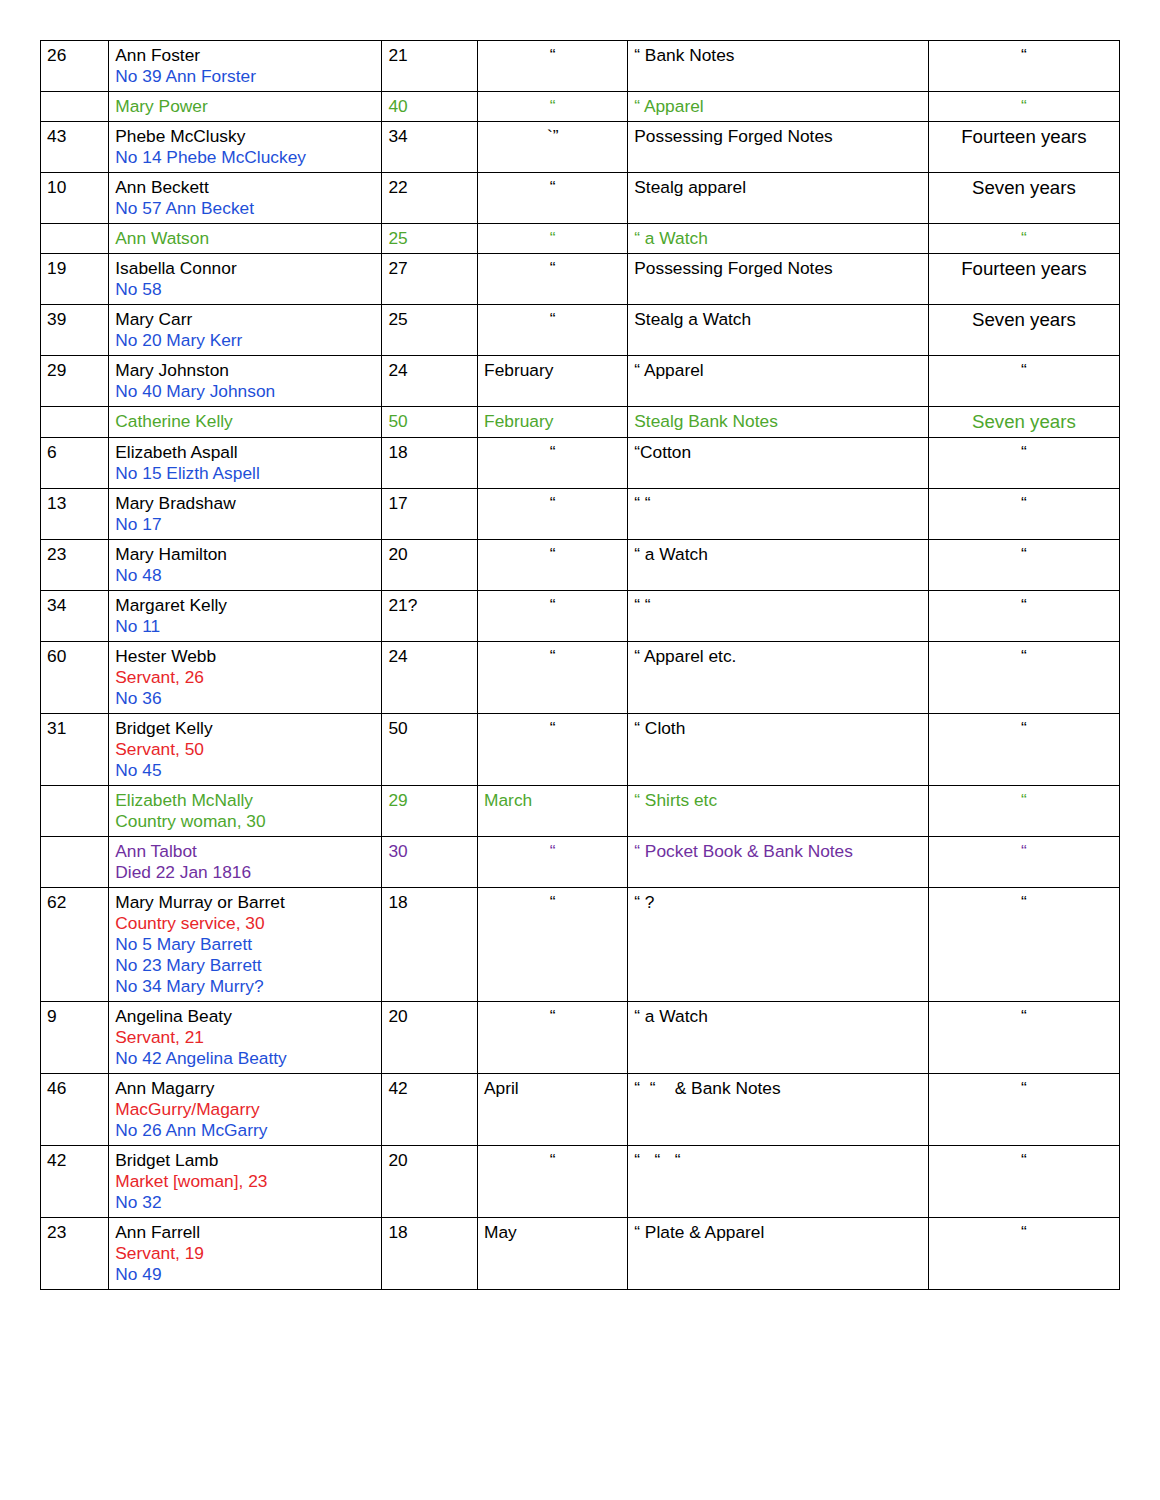| 26 | Ann Foster No 39 Ann Forster | 21 | “ | “ Bank Notes | “ |
| | Mary Power | 40 | “ | “ Apparel | “ |
| 43 | Phebe McClusky No 14 Phebe McCluckey | 34 | `” | Possessing Forged Notes | Fourteen years |
| 10 | Ann Beckett No 57 Ann Becket | 22 | “ | Stealg apparel | Seven years |
| | Ann Watson | 25 | “ | “ a Watch | “ |
| 19 | Isabella Connor No 58 | 27 | “ | Possessing Forged Notes | Fourteen years |
| 39 | Mary Carr No 20 Mary Kerr | 25 | “ | Stealg a Watch | Seven years |
| 29 | Mary Johnston No 40 Mary Johnson | 24 | February | “ Apparel | “ |
| | Catherine Kelly | 50 | February | Stealg Bank Notes | Seven years |
| 6 | Elizabeth Aspall No 15 Elizth Aspell | 18 | “ | “Cotton | “ |
| 13 | Mary Bradshaw No 17 | 17 | “ | “ “ | “ |
| 23 | Mary Hamilton No 48 | 20 | “ | “ a Watch | “ |
| 34 | Margaret Kelly No 11 | 21? | “ | “ “ | “ |
| 60 | Hester Webb Servant, 26 No 36 | 24 | “ | “ Apparel etc. | “ |
| 31 | Bridget Kelly Servant, 50 No 45 | 50 | “ | “ Cloth | “ |
| | Elizabeth McNally Country woman, 30 | 29 | March | “ Shirts etc | “ |
| | Ann Talbot Died 22 Jan 1816 | 30 | “ | “ Pocket Book & Bank Notes | “ |
| 62 | Mary Murray or Barret Country service, 30 No 5 Mary Barrett No 23 Mary Barrett No 34 Mary Murry? | 18 | “ | “ ? | “ |
| 9 | Angelina Beaty Servant, 21 No 42 Angelina Beatty | 20 | “ | “ a Watch | “ |
| 46 | Ann Magarry MacGurry/Magarry No 26 Ann McGarry | 42 | April | “ “ & Bank Notes | “ |
| 42 | Bridget Lamb Market [woman], 23 No 32 | 20 | “ | “ “ “ | “ |
| 23 | Ann Farrell Servant, 19 No 49 | 18 | May | “ Plate & Apparel | “ |